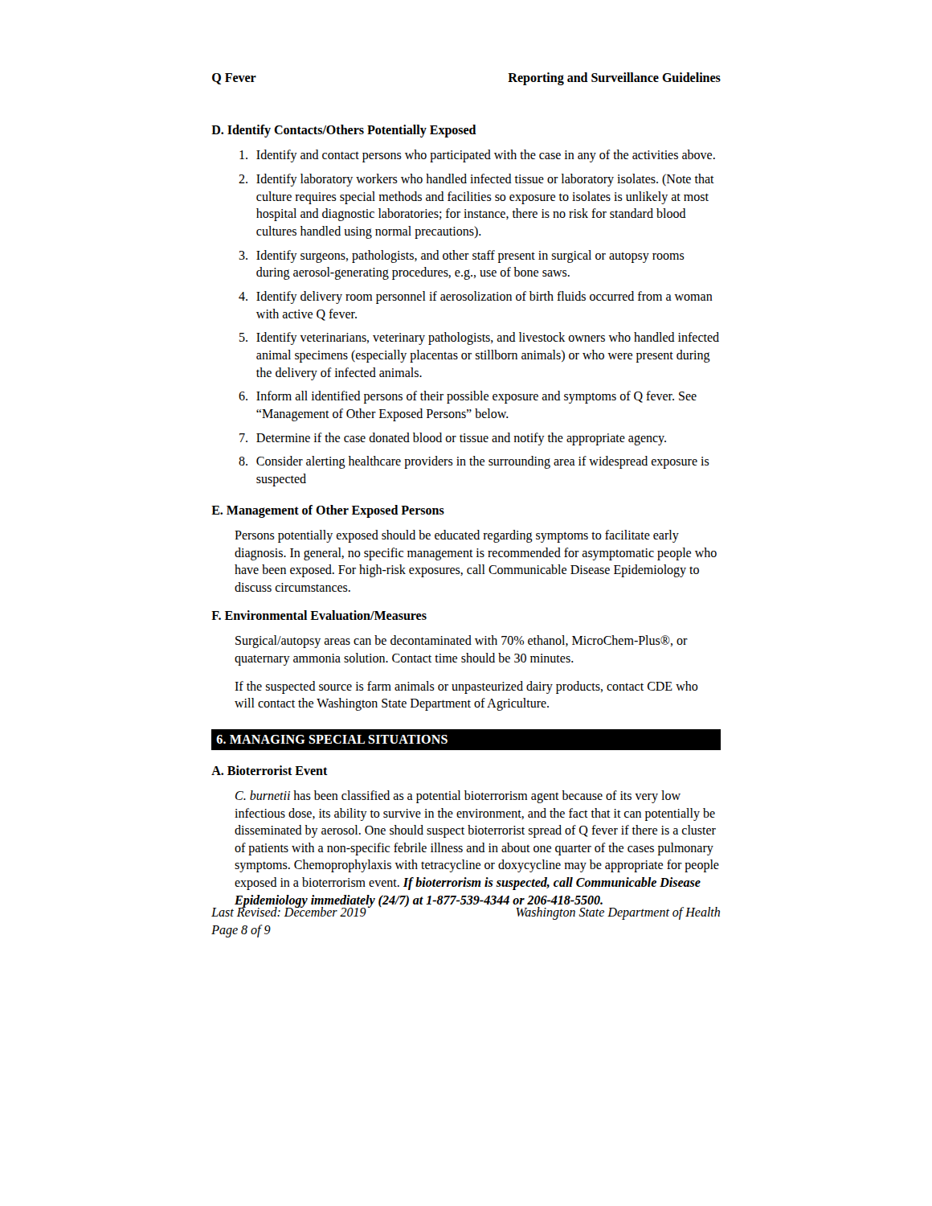Q Fever
Reporting and Surveillance Guidelines
D. Identify Contacts/Others Potentially Exposed
Identify and contact persons who participated with the case in any of the activities above.
Identify laboratory workers who handled infected tissue or laboratory isolates. (Note that culture requires special methods and facilities so exposure to isolates is unlikely at most hospital and diagnostic laboratories; for instance, there is no risk for standard blood cultures handled using normal precautions).
Identify surgeons, pathologists, and other staff present in surgical or autopsy rooms during aerosol-generating procedures, e.g., use of bone saws.
Identify delivery room personnel if aerosolization of birth fluids occurred from a woman with active Q fever.
Identify veterinarians, veterinary pathologists, and livestock owners who handled infected animal specimens (especially placentas or stillborn animals) or who were present during the delivery of infected animals.
Inform all identified persons of their possible exposure and symptoms of Q fever. See “Management of Other Exposed Persons” below.
Determine if the case donated blood or tissue and notify the appropriate agency.
Consider alerting healthcare providers in the surrounding area if widespread exposure is suspected
E. Management of Other Exposed Persons
Persons potentially exposed should be educated regarding symptoms to facilitate early diagnosis. In general, no specific management is recommended for asymptomatic people who have been exposed. For high-risk exposures, call Communicable Disease Epidemiology to discuss circumstances.
F. Environmental Evaluation/Measures
Surgical/autopsy areas can be decontaminated with 70% ethanol, MicroChem-Plus®, or quaternary ammonia solution. Contact time should be 30 minutes.
If the suspected source is farm animals or unpasteurized dairy products, contact CDE who will contact the Washington State Department of Agriculture.
6. MANAGING SPECIAL SITUATIONS
A. Bioterrorist Event
C. burnetii has been classified as a potential bioterrorism agent because of its very low infectious dose, its ability to survive in the environment, and the fact that it can potentially be disseminated by aerosol. One should suspect bioterrorist spread of Q fever if there is a cluster of patients with a non-specific febrile illness and in about one quarter of the cases pulmonary symptoms. Chemoprophylaxis with tetracycline or doxycycline may be appropriate for people exposed in a bioterrorism event. If bioterrorism is suspected, call Communicable Disease Epidemiology immediately (24/7) at 1-877-539-4344 or 206-418-5500.
Last Revised: December 2019
Washington State Department of Health
Page 8 of 9